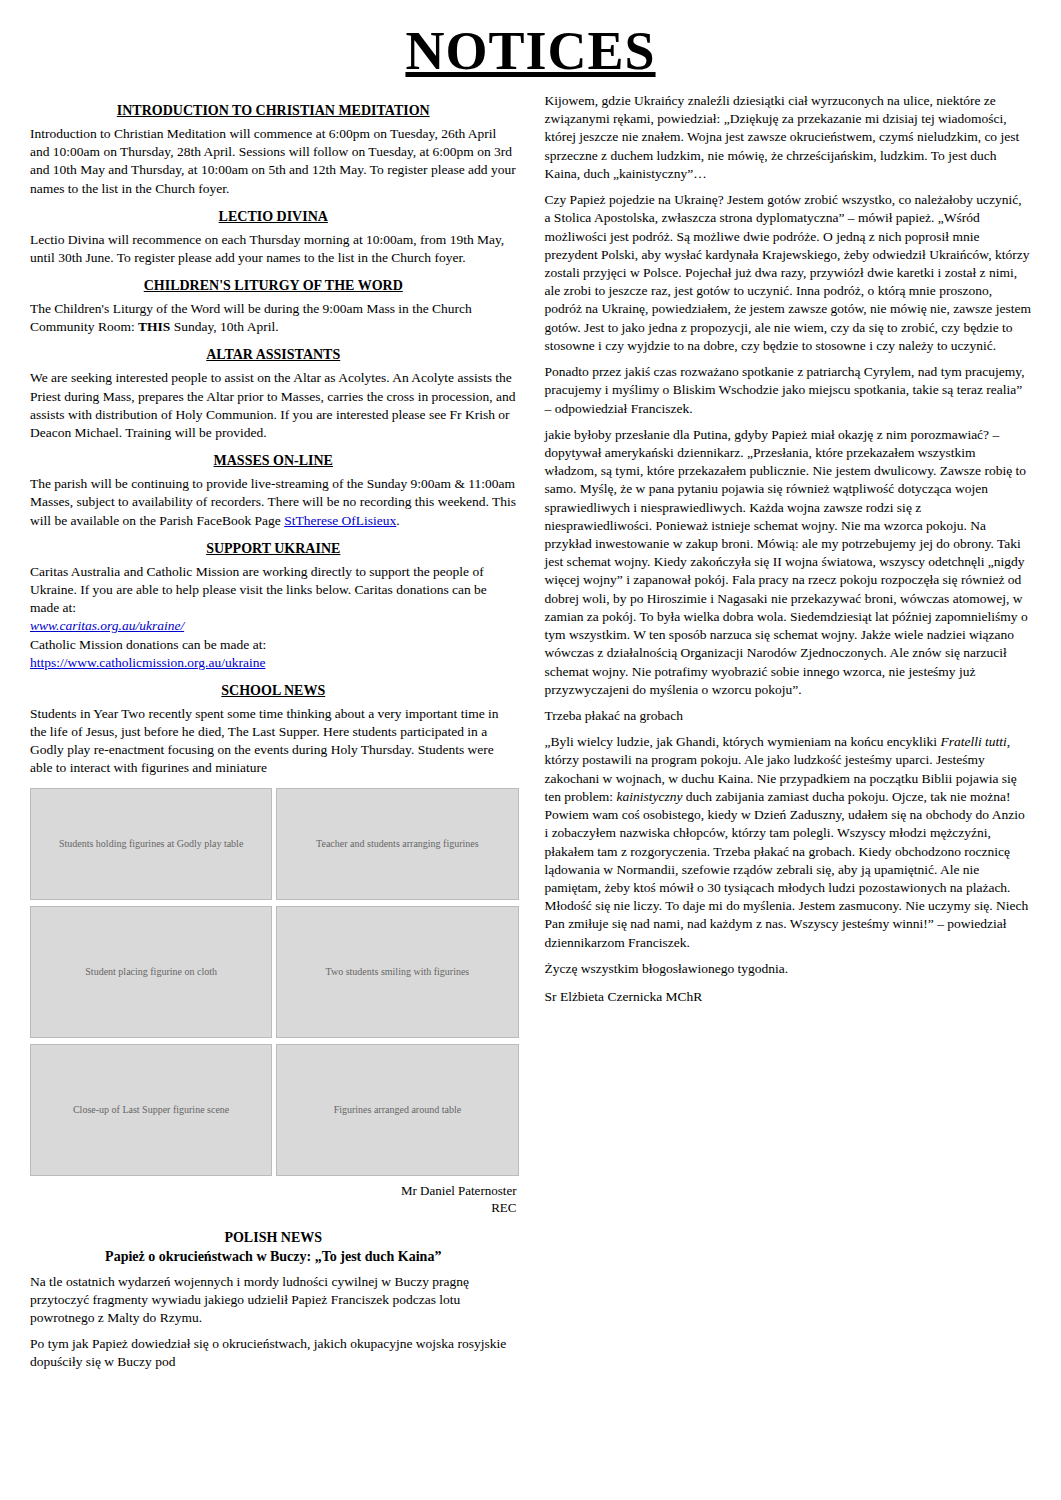NOTICES
Introduction to Christian Meditation
Introduction to Christian Meditation will commence at 6:00pm on Tuesday, 26th April and 10:00am on Thursday, 28th April. Sessions will follow on Tuesday, at 6:00pm on 3rd and 10th May and Thursday, at 10:00am on 5th and 12th May. To register please add your names to the list in the Church foyer.
Lectio Divina
Lectio Divina will recommence on each Thursday morning at 10:00am, from 19th May, until 30th June. To register please add your names to the list in the Church foyer.
Children's Liturgy of the Word
The Children's Liturgy of the Word will be during the 9:00am Mass in the Church Community Room: THIS Sunday, 10th April.
Altar Assistants
We are seeking interested people to assist on the Altar as Acolytes. An Acolyte assists the Priest during Mass, prepares the Altar prior to Masses, carries the cross in procession, and assists with distribution of Holy Communion. If you are interested please see Fr Krish or Deacon Michael. Training will be provided.
Masses On-Line
The parish will be continuing to provide live-streaming of the Sunday 9:00am & 11:00am Masses, subject to availability of recorders. There will be no recording this weekend. This will be available on the Parish FaceBook Page StTherese OfLisieux.
Support Ukraine
Caritas Australia and Catholic Mission are working directly to support the people of Ukraine. If you are able to help please visit the links below. Caritas donations can be made at:
www.caritas.org.au/ukraine/
Catholic Mission donations can be made at:
https://www.catholicmission.org.au/ukraine
School News
Students in Year Two recently spent some time thinking about a very important time in the life of Jesus, just before he died, The Last Supper. Here students participated in a Godly play re-enactment focusing on the events during Holy Thursday. Students were able to interact with figurines and miniature
Students holding figurines at Godly play table
Teacher and students arranging figurines
Student placing figurine on cloth
Two students smiling with figurines
Close-up of Last Supper figurine scene
Figurines arranged around table
Mr Daniel Paternoster
REC
POLISH NEWS
Papież o okrucieństwach w Buczy: „To jest duch Kaina”
Na tle ostatnich wydarzeń wojennych i mordy ludności cywilnej w Buczy pragnę przytoczyć fragmenty wywiadu jakiego udzielił Papież Franciszek podczas lotu powrotnego z Malty do Rzymu.
Po tym jak Papież dowiedział się o okrucieństwach, jakich okupacyjne wojska rosyjskie dopuściły się w Buczy pod
Kijowem, gdzie Ukraińcy znaleźli dziesiątki ciał wyrzuconych na ulice, niektóre ze związanymi rękami, powiedział: „Dziękuję za przekazanie mi dzisiaj tej wiadomości, której jeszcze nie znałem. Wojna jest zawsze okrucieństwem, czymś nieludzkim, co jest sprzeczne z duchem ludzkim, nie mówię, że chrześcijańskim, ludzkim. To jest duch Kaina, duch „kainistyczny”…
Czy Papież pojedzie na Ukrainę? Jestem gotów zrobić wszystko, co należałoby uczynić, a Stolica Apostolska, zwłaszcza strona dyplomatyczna” – mówił papież. „Wśród możliwości jest podróż. Są możliwe dwie podróże. O jedną z nich poprosił mnie prezydent Polski, aby wysłać kardynała Krajewskiego, żeby odwiedził Ukraińców, którzy zostali przyjęci w Polsce. Pojechał już dwa razy, przywiózł dwie karetki i został z nimi, ale zrobi to jeszcze raz, jest gotów to uczynić. Inna podróż, o którą mnie proszono, podróż na Ukrainę, powiedziałem, że jestem zawsze gotów, nie mówię nie, zawsze jestem gotów. Jest to jako jedna z propozycji, ale nie wiem, czy da się to zrobić, czy będzie to stosowne i czy wyjdzie to na dobre, czy będzie to stosowne i czy należy to uczynić.
Ponadto przez jakiś czas rozważano spotkanie z patriarchą Cyrylem, nad tym pracujemy, pracujemy i myślimy o Bliskim Wschodzie jako miejscu spotkania, takie są teraz realia” – odpowiedział Franciszek.
jakie byłoby przesłanie dla Putina, gdyby Papież miał okazję z nim porozmawiać? – dopytywał amerykański dziennikarz. „Przesłania, które przekazałem wszystkim władzom, są tymi, które przekazałem publicznie. Nie jestem dwulicowy. Zawsze robię to samo. Myślę, że w pana pytaniu pojawia się również wątpliwość dotycząca wojen sprawiedliwych i niesprawiedliwych. Każda wojna zawsze rodzi się z niesprawiedliwości. Ponieważ istnieje schemat wojny. Nie ma wzorca pokoju. Na przykład inwestowanie w zakup broni. Mówią: ale my potrzebujemy jej do obrony. Taki jest schemat wojny. Kiedy zakończyła się II wojna światowa, wszyscy odetchnęli „nigdy więcej wojny” i zapanował pokój. Fala pracy na rzecz pokoju rozpoczęła się również od dobrej woli, by po Hiroszimie i Nagasaki nie przekazywać broni, wówczas atomowej, w zamian za pokój. To była wielka dobra wola. Siedemdziesiąt lat później zapomnieliśmy o tym wszystkim. W ten sposób narzuca się schemat wojny. Jakże wiele nadziei wiązano wówczas z działalnością Organizacji Narodów Zjednoczonych. Ale znów się narzucił schemat wojny. Nie potrafimy wyobrazić sobie innego wzorca, nie jesteśmy już przyzwyczajeni do myślenia o wzorcu pokoju”.
Trzeba płakać na grobach
„Byli wielcy ludzie, jak Ghandi, których wymieniam na końcu encykliki Fratelli tutti, którzy postawili na program pokoju. Ale jako ludzkość jesteśmy uparci. Jesteśmy zakochani w wojnach, w duchu Kaina. Nie przypadkiem na początku Biblii pojawia się ten problem: kainistyczny duch zabijania zamiast ducha pokoju. Ojcze, tak nie można! Powiem wam coś osobistego, kiedy w Dzień Zaduszny, udałem się na obchody do Anzio i zobaczyłem nazwiska chłopców, którzy tam polegli. Wszyscy młodzi mężczyźni, płakałem tam z rozgoryczenia. Trzeba płakać na grobach. Kiedy obchodzono rocznicę lądowania w Normandii, szefowie rządów zebrali się, aby ją upamiętnić. Ale nie pamiętam, żeby ktoś mówił o 30 tysiącach młodych ludzi pozostawionych na plażach. Młodość się nie liczy. To daje mi do myślenia. Jestem zasmucony. Nie uczymy się. Niech Pan zmiłuje się nad nami, nad każdym z nas. Wszyscy jesteśmy winni!” – powiedział dziennikarzom Franciszek.
Życzę wszystkim błogosławionego tygodnia.
Sr Elżbieta Czernicka MChR